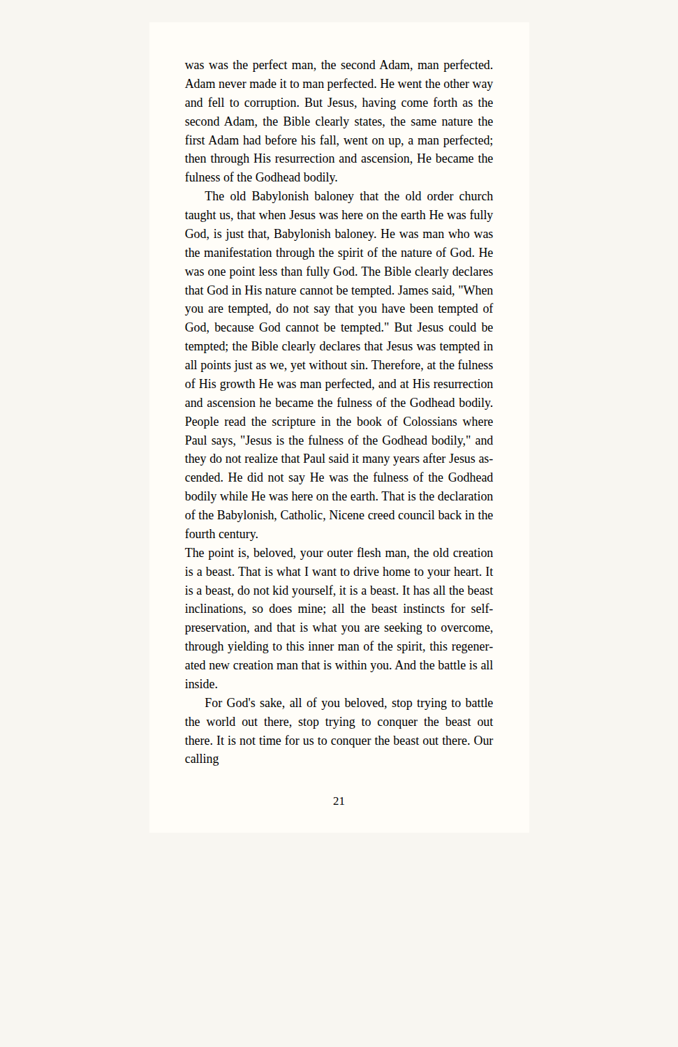was was the perfect man, the second Adam, man perfected. Adam never made it to man perfected. He went the other way and fell to corruption. But Jesus, having come forth as the second Adam, the Bible clearly states, the same nature the first Adam had before his fall, went on up, a man perfected; then through His resurrection and ascension, He became the fulness of the Godhead bodily.
The old Babylonish baloney that the old order church taught us, that when Jesus was here on the earth He was fully God, is just that, Babylonish baloney. He was man who was the manifestation through the spirit of the nature of God. He was one point less than fully God. The Bible clearly declares that God in His nature cannot be tempted. James said, "When you are tempted, do not say that you have been tempted of God, because God cannot be tempted." But Jesus could be tempted; the Bible clearly declares that Jesus was tempted in all points just as we, yet without sin. Therefore, at the fulness of His growth He was man perfected, and at His resurrection and ascension he became the fulness of the Godhead bodily. People read the scripture in the book of Colossians where Paul says, "Jesus is the fulness of the Godhead bodily," and they do not realize that Paul said it many years after Jesus ascended. He did not say He was the fulness of the Godhead bodily while He was here on the earth. That is the declaration of the Babylonish, Catholic, Nicene creed council back in the fourth century.
The point is, beloved, your outer flesh man, the old creation is a beast. That is what I want to drive home to your heart. It is a beast, do not kid yourself, it is a beast. It has all the beast inclinations, so does mine; all the beast instincts for self-preservation, and that is what you are seeking to overcome, through yielding to this inner man of the spirit, this regenerated new creation man that is within you. And the battle is all inside.
For God's sake, all of you beloved, stop trying to battle the world out there, stop trying to conquer the beast out there. It is not time for us to conquer the beast out there. Our calling
21